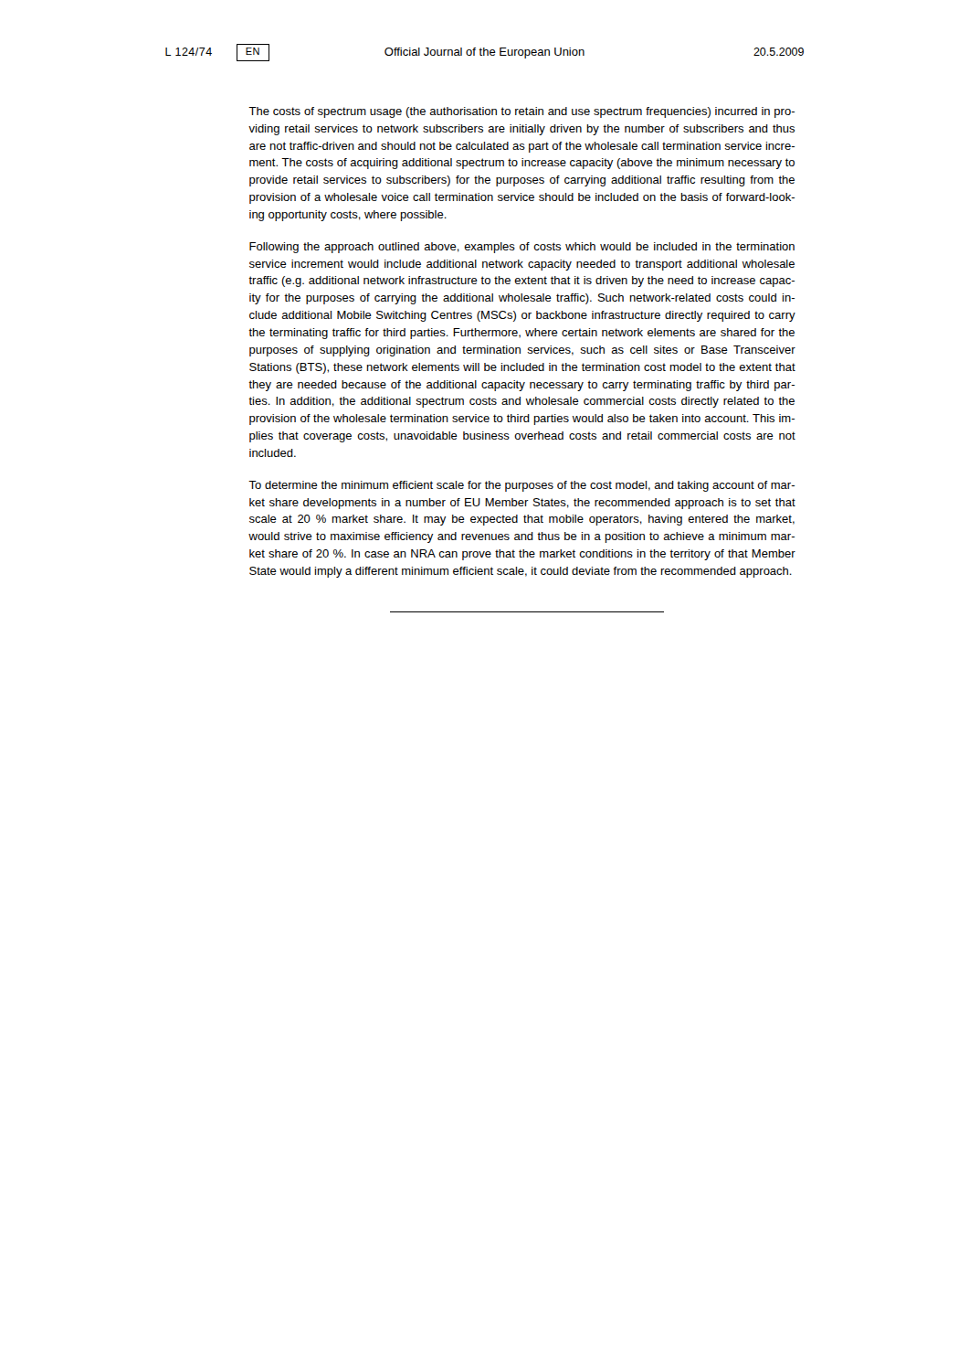L 124/74 EN
Official Journal of the European Union
20.5.2009
The costs of spectrum usage (the authorisation to retain and use spectrum frequencies) incurred in providing retail services to network subscribers are initially driven by the number of subscribers and thus are not traffic-driven and should not be calculated as part of the wholesale call termination service increment. The costs of acquiring additional spectrum to increase capacity (above the minimum necessary to provide retail services to subscribers) for the purposes of carrying additional traffic resulting from the provision of a wholesale voice call termination service should be included on the basis of forward-looking opportunity costs, where possible.
Following the approach outlined above, examples of costs which would be included in the termination service increment would include additional network capacity needed to transport additional wholesale traffic (e.g. additional network infrastructure to the extent that it is driven by the need to increase capacity for the purposes of carrying the additional wholesale traffic). Such network-related costs could include additional Mobile Switching Centres (MSCs) or backbone infrastructure directly required to carry the terminating traffic for third parties. Furthermore, where certain network elements are shared for the purposes of supplying origination and termination services, such as cell sites or Base Transceiver Stations (BTS), these network elements will be included in the termination cost model to the extent that they are needed because of the additional capacity necessary to carry terminating traffic by third parties. In addition, the additional spectrum costs and wholesale commercial costs directly related to the provision of the wholesale termination service to third parties would also be taken into account. This implies that coverage costs, unavoidable business overhead costs and retail commercial costs are not included.
To determine the minimum efficient scale for the purposes of the cost model, and taking account of market share developments in a number of EU Member States, the recommended approach is to set that scale at 20 % market share. It may be expected that mobile operators, having entered the market, would strive to maximise efficiency and revenues and thus be in a position to achieve a minimum market share of 20 %. In case an NRA can prove that the market conditions in the territory of that Member State would imply a different minimum efficient scale, it could deviate from the recommended approach.